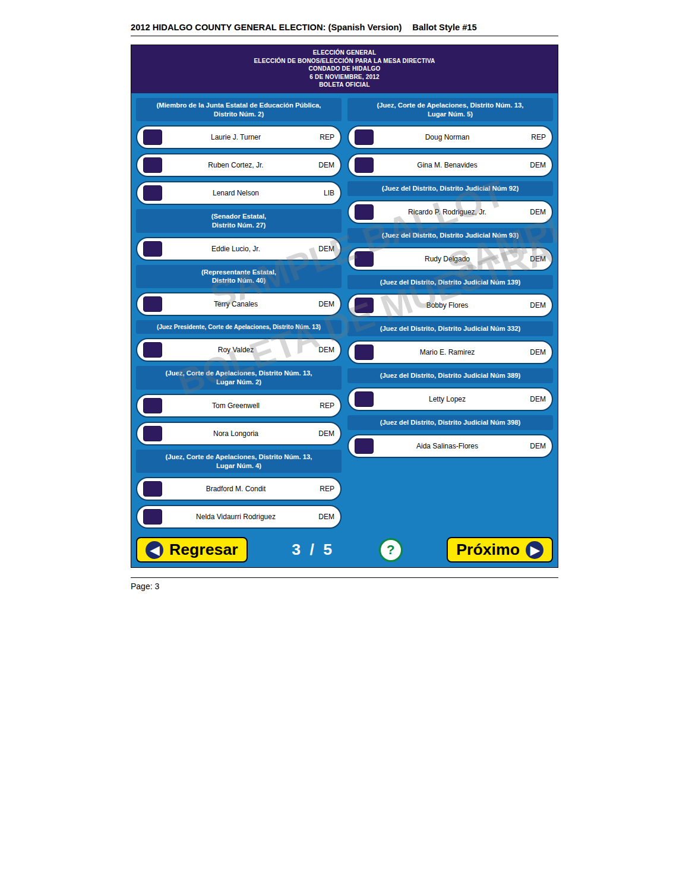2012 HIDALGO COUNTY GENERAL ELECTION: (Spanish Version)Ballot Style #15
ELECCIÓN GENERAL
ELECCIÓN DE BONOS/ELECCIÓN PARA LA MESA DIRECTIVA
CONDADO DE HIDALGO
6 DE NOVIEMBRE, 2012
BOLETA OFICIAL
(Miembro de la Junta Estatal de Educación Pública,
Distrito Núm. 2)
Laurie J. Turner
REP
Ruben Cortez, Jr.
DEM
Lenard Nelson
LIB
(Senador Estatal,
Distrito Núm. 27)
Eddie Lucio, Jr.
DEM
(Representante Estatal,
Distrito Núm. 40)
Terry Canales
DEM
(Juez Presidente, Corte de Apelaciones, Distrito Núm. 13)
Roy Valdez
DEM
(Juez, Corte de Apelaciones, Distrito Núm. 13,
Lugar Núm. 2)
Tom Greenwell
REP
Nora Longoria
DEM
(Juez, Corte de Apelaciones, Distrito Núm. 13,
Lugar Núm. 4)
Bradford M. Condit
REP
Nelda Vidaurri Rodriguez
DEM
(Juez, Corte de Apelaciones, Distrito Núm. 13,
Lugar Núm. 5)
Doug Norman
REP
Gina M. Benavides
DEM
(Juez del Distrito, Distrito Judicial Núm 92)
Ricardo P. Rodriguez, Jr.
DEM
(Juez del Distrito, Distrito Judicial Núm 93)
Rudy Delgado
DEM
(Juez del Distrito, Distrito Judicial Núm 139)
Bobby Flores
DEM
(Juez del Distrito, Distrito Judicial Núm 332)
Mario E. Ramirez
DEM
(Juez del Distrito, Distrito Judicial Núm 389)
Letty Lopez
DEM
(Juez del Distrito, Distrito Judicial Núm 398)
Aida Salinas-Flores
DEM
◀
Regresar
3 / 5
?
Próximo
▶
SAMPLE BALLOT BOLETA DE MUESTRA SAMPLE BALLOT
Page: 3